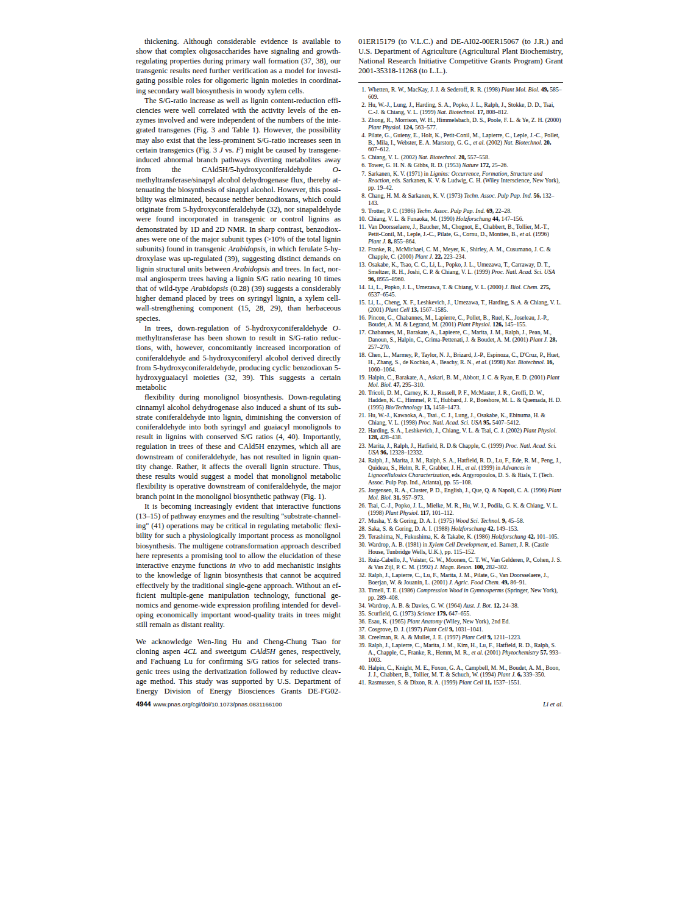thickening. Although considerable evidence is available to show that complex oligosaccharides have signaling and growth-regulating properties during primary wall formation (37, 38), our transgenic results need further verification as a model for investigating possible roles for oligomeric lignin moieties in coordinating secondary wall biosynthesis in woody xylem cells.
The S/G-ratio increase as well as lignin content-reduction efficiencies were well correlated with the activity levels of the enzymes involved and were independent of the numbers of the integrated transgenes (Fig. 3 and Table 1). However, the possibility may also exist that the less-prominent S/G-ratio increases seen in certain transgenics (Fig. 3 J vs. F) might be caused by transgene-induced abnormal branch pathways diverting metabolites away from the CAld5H/5-hydroxyconiferaldehyde O-methyltransferase/sinapyl alcohol dehydrogenase flux, thereby attenuating the biosynthesis of sinapyl alcohol. However, this possibility was eliminated, because neither benzodioxans, which could originate from 5-hydroxyconiferaldehyde (32), nor sinapaldehyde were found incorporated in transgenic or control lignins as demonstrated by 1D and 2D NMR. In sharp contrast, benzodioxanes were one of the major subunit types (>10% of the total lignin subunits) found in transgenic Arabidopsis, in which ferulate 5-hydroxylase was up-regulated (39), suggesting distinct demands on lignin structural units between Arabidopsis and trees. In fact, normal angiosperm trees having a lignin S/G ratio nearing 10 times that of wild-type Arabidopsis (0.28) (39) suggests a considerably higher demand placed by trees on syringyl lignin, a xylem cell-wall-strengthening component (15, 28, 29), than herbaceous species.
In trees, down-regulation of 5-hydroxyconiferaldehyde O-methyltransferase has been shown to result in S/G-ratio reductions, with, however, concomitantly increased incorporation of coniferaldehyde and 5-hydroxyconiferyl alcohol derived directly from 5-hydroxyconiferaldehyde, producing cyclic benzodioxan 5-hydroxyguaiacyl moieties (32, 39). This suggests a certain metabolic
flexibility during monolignol biosynthesis. Down-regulating cinnamyl alcohol dehydrogenase also induced a shunt of its substrate coniferaldehyde into lignin, diminishing the conversion of coniferaldehyde into both syringyl and guaiacyl monolignols to result in lignins with conserved S/G ratios (4, 40). Importantly, regulation in trees of these and CAld5H enzymes, which all are downstream of coniferaldehyde, has not resulted in lignin quantity change. Rather, it affects the overall lignin structure. Thus, these results would suggest a model that monolignol metabolic flexibility is operative downstream of coniferaldehyde, the major branch point in the monolignol biosynthetic pathway (Fig. 1).
It is becoming increasingly evident that interactive functions (13–15) of pathway enzymes and the resulting "substrate-channeling" (41) operations may be critical in regulating metabolic flexibility for such a physiologically important process as monolignol biosynthesis. The multigene cotransformation approach described here represents a promising tool to allow the elucidation of these interactive enzyme functions in vivo to add mechanistic insights to the knowledge of lignin biosynthesis that cannot be acquired effectively by the traditional single-gene approach. Without an efficient multiple-gene manipulation technology, functional genomics and genome-wide expression profiling intended for developing economically important wood-quality traits in trees might still remain as distant reality.
We acknowledge Wen-Jing Hu and Cheng-Chung Tsao for cloning aspen 4CL and sweetgum CAld5H genes, respectively, and Fachuang Lu for confirming S/G ratios for selected transgenic trees using the derivatization followed by reductive cleavage method. This study was supported by U.S. Department of Energy Division of Energy Biosciences Grants DE-FG02-01ER15179 (to V.L.C.) and DE-AI02-00ER15067 (to J.R.) and U.S. Department of Agriculture (Agricultural Plant Biochemistry, National Research Initiative Competitive Grants Program) Grant 2001-35318-11268 (to L.L.).
Whetten, R. W., MacKay, J. J. & Sederoff, R. R. (1998) Plant Mol. Biol. 49, 585–609.
Hu, W.-J., Lung, J., Harding, S. A., Popko, J. L., Ralph, J., Stokke, D. D., Tsai, C.-J. & Chiang, V. L. (1999) Nat. Biotechnol. 17, 808–812.
Zhong, R., Morrison, W. H., Himmelsbach, D. S., Poole, F. L. & Ye, Z. H. (2000) Plant Physiol. 124, 563–577.
Pilate, G., Guieny, E., Holt, K., Petit-Conil, M., Lapierre, C., Leple, J.-C., Pollet, B., Mila, I., Webster, E. A. Marstorp, G. G., et al. (2002) Nat. Biotechnol. 20, 607–612.
Chiang, V. L. (2002) Nat. Biotechnol. 20, 557–558.
Tower, G. H. N. & Gibbs, R. D. (1953) Nature 172, 25–26.
Sarkanen, K. V. (1971) in Lignins: Occurrence, Formation, Structure and Reaction, eds. Sarkanen, K. V. & Ludwig, C. H. (Wiley Interscience, New York), pp. 19–42.
Chang, H. M. & Sarkanen, K. V. (1973) Techn. Assoc. Pulp Pap. Ind. 56, 132–143.
Trotter, P. C. (1986) Techn. Assoc. Pulp Pap. Ind. 69, 22–28.
Chiang, V. L. & Funaoka, M. (1990) Holzforschung 44, 147–156.
Van Doorsselaere, J., Baucher, M., Chognot, E., Chabbert, B., Tollier, M.-T., Petit-Conil, M., Leple, J.-C., Pilate, G., Cornu, D., Monties, B., et al. (1996) Plant J. 8, 855–864.
Franke, R., McMichael, C. M., Meyer, K., Shirley, A. M., Cusumano, J. C. & Chapple, C. (2000) Plant J. 22, 223–234.
Osakabe, K., Tsao, C. C., Li, L., Popko, J. L., Umezawa, T., Carraway, D. T., Smeltzer, R. H., Joshi, C. P. & Chiang, V. L. (1999) Proc. Natl. Acad. Sci. USA 96, 8955–8960.
Li, L., Popko, J. L., Umezawa, T. & Chiang, V. L. (2000) J. Biol. Chem. 275, 6537–6545.
Li, L., Cheng, X. F., Leshkevich, J., Umezawa, T., Harding, S. A. & Chiang, V. L. (2001) Plant Cell 13, 1567–1585.
Pincon, G., Chabannes, M., Lapierre, C., Pollet, B., Ruel, K., Joseleau, J.-P., Boudet, A. M. & Legrand, M. (2001) Plant Physiol. 126, 145–155.
Chabannes, M., Barakate, A., Lapieere, C., Marita, J. M., Ralph, J., Pean, M., Danoun, S., Halpin, C., Grima-Pettenati, J. & Boudet, A. M. (2001) Plant J. 28, 257–270.
Chen, L., Marmey, P., Taylor, N. J., Brizard, J.-P., Espinoza, C., D'Cruz, P., Huet, H., Zhang, S., de Kochko, A., Beachy, R. N., et al. (1998) Nat. Biotechnol. 16, 1060–1064.
Halpin, C., Barakate, A., Askari, B. M., Abbott, J. C. & Ryan, E. D. (2001) Plant Mol. Biol. 47, 295–310.
Tricoli, D. M., Carney, K. J., Russell, P. F., McMaster, J. R., Groffi, D. W., Hadden, K. C., Himmel, P. T., Hubbard, J. P., Boeshore, M. L. & Quemada, H. D. (1995) Bio/Technology 13, 1458–1473.
Hu, W.-J., Kawaoka, A., Tsai., C. J., Lung, J., Osakabe, K., Ebinuma, H. & Chiang, V. L. (1998) Proc. Natl. Acad. Sci. USA 95, 5407–5412.
Harding, S. A., Leshkevich, J., Chiang, V. L. & Tsai, C. J. (2002) Plant Physiol. 128, 428–438.
Marita, J., Ralph, J., Hatfield, R. D.& Chapple, C. (1999) Proc. Natl. Acad. Sci. USA 96, 12328–12332.
Ralph, J., Marita, J. M., Ralph, S. A., Hatfield, R. D., Lu, F., Ede, R. M., Peng, J., Quideau, S., Helm, R. F., Grabber, J. H., et al. (1999) in Advances in Lignocellulosics Characterization, eds. Argyropoulos, D. S. & Rials, T. (Tech. Assoc. Pulp Pap. Ind., Atlanta), pp. 55–108.
Jorgensen, R. A., Cluster, P. D., English, J., Que, Q. & Napoli, C. A. (1996) Plant Mol. Biol. 31, 957–973.
Tsai, C.-J., Popko, J. L., Mielke, M. R., Hu, W. J., Podila, G. K. & Chiang, V. L. (1998) Plant Physiol. 117, 101–112.
Musha, Y. & Goring, D. A. I. (1975) Wood Sci. Technol. 9, 45–58.
Saka, S. & Goring, D. A. I. (1988) Holzforschung 42, 149–153.
Terashima, N., Fukushima, K. & Takabe, K. (1986) Holzforschung 42, 101–105.
Wardrop, A. B. (1981) in Xylem Cell Development, ed. Barnett, J. R. (Castle House, Tunbridge Wells, U.K.), pp. 115–152.
Ruiz-Cabello, J., Vuister, G. W., Moonen, C. T. W., Van Gelderen, P., Cohen, J. S. & Van Zijl, P. C. M. (1992) J. Magn. Reson. 100, 282–302.
Ralph, J., Lapierre, C., Lu, F., Marita, J. M., Pilate, G., Van Doorsselaere, J., Boerjan, W. & Jouanin, L. (2001) J. Agric. Food Chem. 49, 86–91.
Timell, T. E. (1986) Compression Wood in Gymnosperms (Springer, New York), pp. 289–408.
Wardrop, A. B. & Davies, G. W. (1964) Aust. J. Bot. 12, 24–38.
Scurfield, G. (1973) Science 179, 647–655.
Esau, K. (1965) Plant Anatomy (Wiley, New York), 2nd Ed.
Cosgrove, D. J. (1997) Plant Cell 9, 1031–1041.
Creelman, R. A. & Mullet, J. E. (1997) Plant Cell 9, 1211–1223.
Ralph, J., Lapierre, C., Marita, J. M., Kim, H., Lu, F., Hatfield, R. D., Ralph, S. A., Chapple, C., Franke, R., Hemm, M. R., et al. (2001) Phytochemistry 57, 993–1003.
Halpin, C., Knight, M. E., Foxon, G. A., Campbell, M. M., Boudet, A. M., Boon, J. J., Chabbert, B., Tollier, M. T. & Schuch, W. (1994) Plant J. 6, 339–350.
Rasmussen, S. & Dixon, R. A. (1999) Plant Cell 11, 1537–1551.
4944www.pnas.org/cgi/doi/10.1073/pnas.0831166100
Li et al.